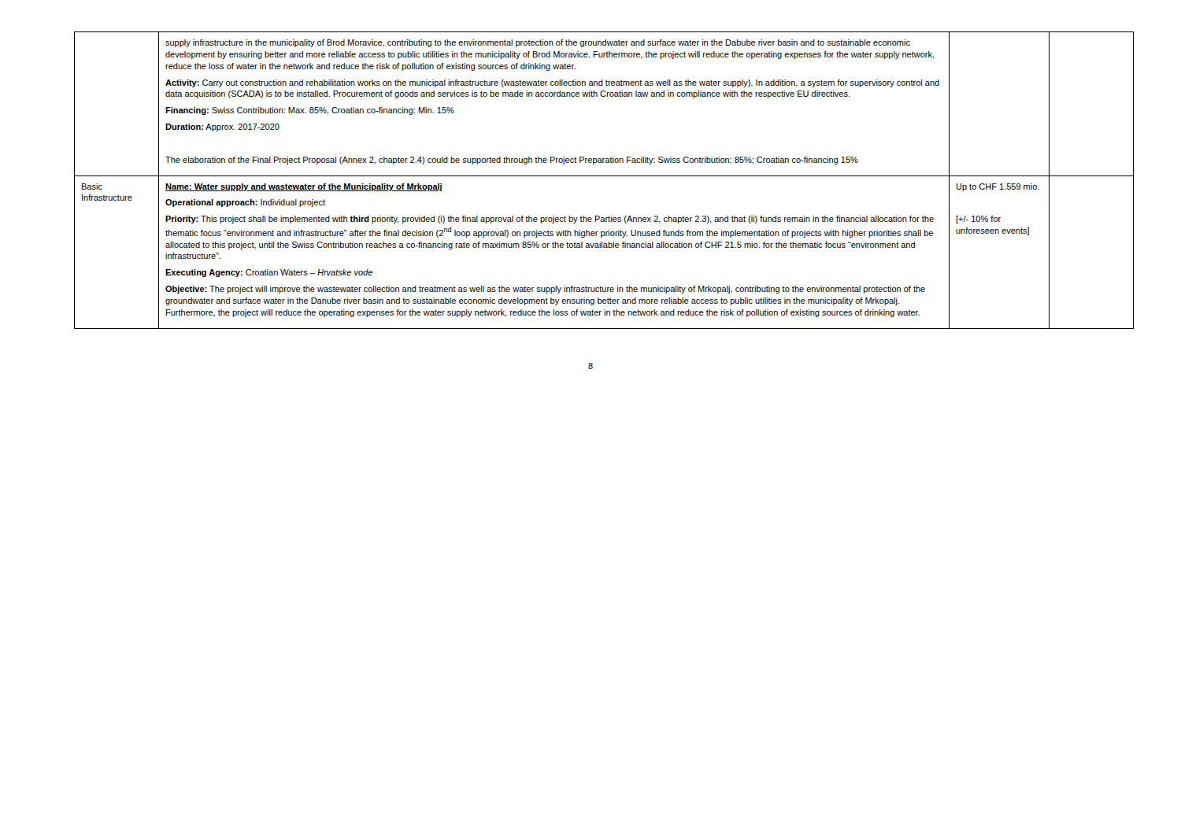| | | supply infrastructure in the municipality of Brod Moravice, contributing to the environmental protection of the groundwater and surface water in the Dabube river basin and to sustainable economic development by ensuring better and more reliable access to public utilities in the municipality of Brod Moravice. Furthermore, the project will reduce the operating expenses for the water supply network, reduce the loss of water in the network and reduce the risk of pollution of existing sources of drinking water. Activity: Carry out construction and rehabilitation works on the municipal infrastructure (wastewater collection and treatment as well as the water supply). In addition, a system for supervisory control and data acquisition (SCADA) is to be installed. Procurement of goods and services is to be made in accordance with Croatian law and in compliance with the respective EU directives. Financing: Swiss Contribution: Max. 85%, Croatian co-financing: Min. 15% Duration: Approx. 2017-2020 The elaboration of the Final Project Proposal (Annex 2, chapter 2.4) could be supported through the Project Preparation Facility: Swiss Contribution: 85%; Croatian co-financing 15% | | |
| | Basic Infrastructure | Name: Water supply and wastewater of the Municipality of Mrkopalj Operational approach: Individual project Priority: This project shall be implemented with third priority, provided (i) the final approval of the project by the Parties (Annex 2, chapter 2.3), and that (ii) funds remain in the financial allocation for the thematic focus “environment and infrastructure” after the final decision (2 nd loop approval) on projects with higher priority. Unused funds from the implementation of projects with higher priorities shall be allocated to this project, until the Swiss Contribution reaches a co-financing rate of maximum 85% or the total available financial allocation of CHF 21.5 mio. for the thematic focus “environment and infrastructure”. Executing Agency: Croatian Waters – Hrvatske vode Objective: The project will improve the wastewater collection and treatment as well as the water supply infrastructure in the municipality of Mrkopalj, contributing to the environmental protection of the groundwater and surface water in the Danube river basin and to sustainable economic development by ensuring better and more reliable access to public utilities in the municipality of Mrkopalj. Furthermore, the project will reduce the operating expenses for the water supply network, reduce the loss of water in the network and reduce the risk of pollution of existing sources of drinking water. | Up to CHF 1.559 mio. [+/- 10% for unforeseen events] | |
8